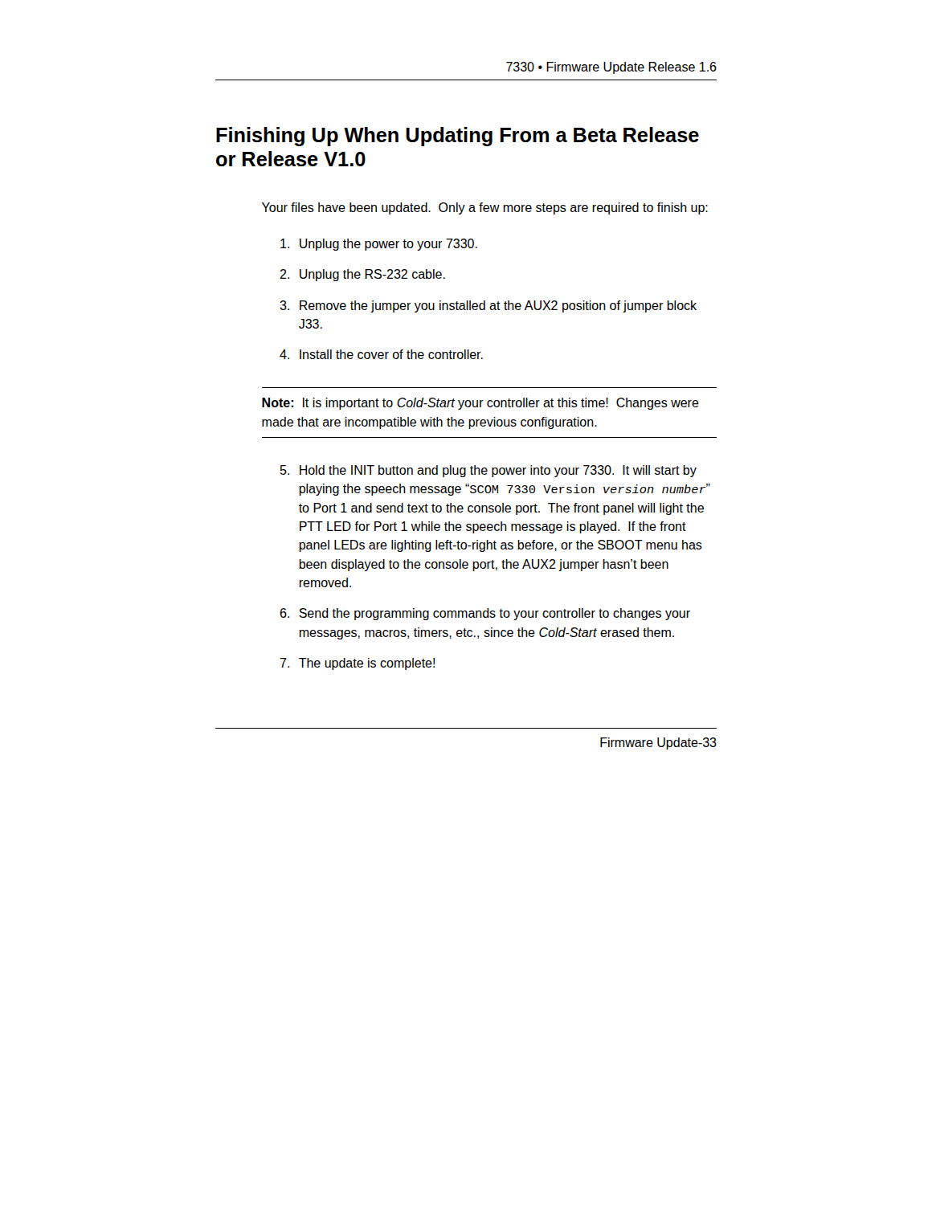7330 • Firmware Update Release 1.6
Finishing Up When Updating From a Beta Release or Release V1.0
Your files have been updated. Only a few more steps are required to finish up:
Unplug the power to your 7330.
Unplug the RS-232 cable.
Remove the jumper you installed at the AUX2 position of jumper block J33.
Install the cover of the controller.
Note: It is important to Cold-Start your controller at this time! Changes were made that are incompatible with the previous configuration.
Hold the INIT button and plug the power into your 7330. It will start by playing the speech message “SCOM 7330 Version version number” to Port 1 and send text to the console port. The front panel will light the PTT LED for Port 1 while the speech message is played. If the front panel LEDs are lighting left-to-right as before, or the SBOOT menu has been displayed to the console port, the AUX2 jumper hasn’t been removed.
Send the programming commands to your controller to changes your messages, macros, timers, etc., since the Cold-Start erased them.
The update is complete!
Firmware Update-33